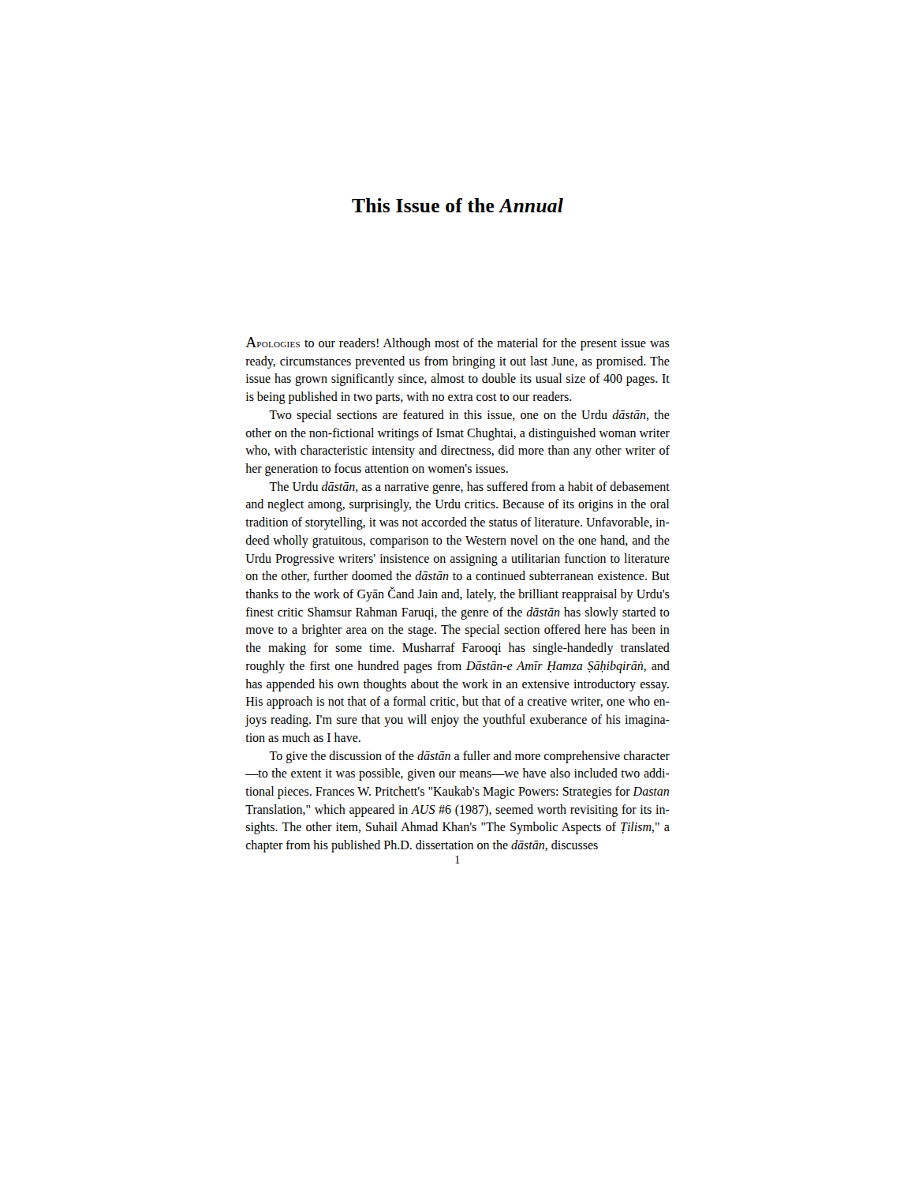This Issue of the Annual
Apologies to our readers! Although most of the material for the present issue was ready, circumstances prevented us from bringing it out last June, as promised. The issue has grown significantly since, almost to double its usual size of 400 pages. It is being published in two parts, with no extra cost to our readers.
Two special sections are featured in this issue, one on the Urdu dāstān, the other on the non-fictional writings of Ismat Chughtai, a distinguished woman writer who, with characteristic intensity and directness, did more than any other writer of her generation to focus attention on women's issues.
The Urdu dāstān, as a narrative genre, has suffered from a habit of debasement and neglect among, surprisingly, the Urdu critics. Because of its origins in the oral tradition of storytelling, it was not accorded the status of literature. Unfavorable, indeed wholly gratuitous, comparison to the Western novel on the one hand, and the Urdu Progressive writers' insistence on assigning a utilitarian function to literature on the other, further doomed the dāstān to a continued subterranean existence. But thanks to the work of Gyān Čand Jain and, lately, the brilliant reappraisal by Urdu's finest critic Shamsur Rahman Faruqi, the genre of the dāstān has slowly started to move to a brighter area on the stage. The special section offered here has been in the making for some time. Musharraf Farooqi has single-handedly translated roughly the first one hundred pages from Dāstān-e Amīr Ḥamza Ṣāḥibqirāṅ, and has appended his own thoughts about the work in an extensive introductory essay. His approach is not that of a formal critic, but that of a creative writer, one who enjoys reading. I'm sure that you will enjoy the youthful exuberance of his imagination as much as I have.
To give the discussion of the dāstān a fuller and more comprehensive character—to the extent it was possible, given our means—we have also included two additional pieces. Frances W. Pritchett's "Kaukab's Magic Powers: Strategies for Dastan Translation," which appeared in AUS #6 (1987), seemed worth revisiting for its insights. The other item, Suhail Ahmad Khan's "The Symbolic Aspects of Ṭilism," a chapter from his published Ph.D. dissertation on the dāstān, discusses
1